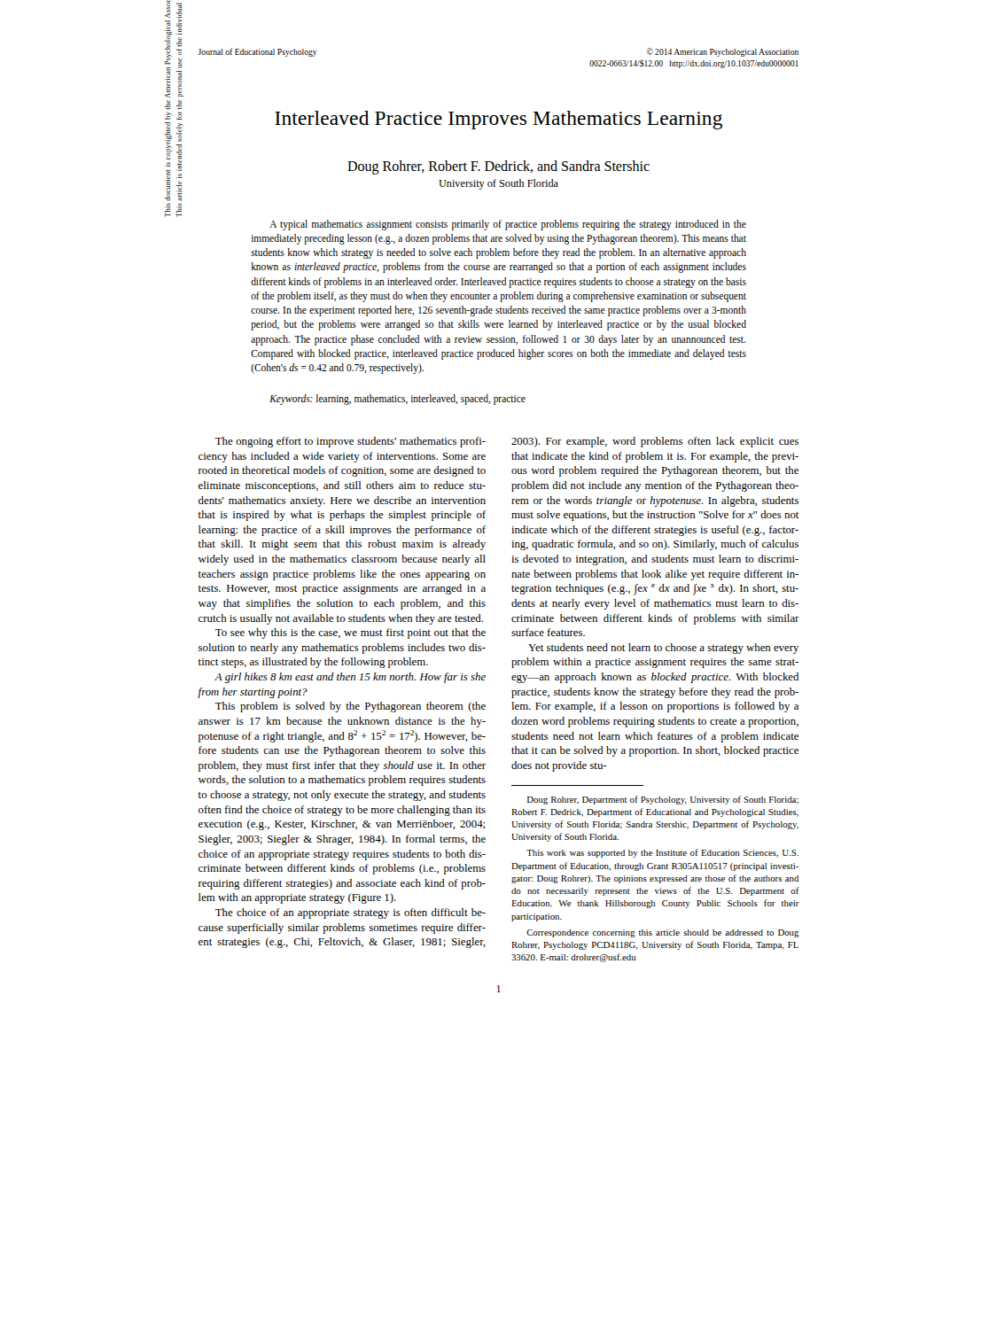This document is copyrighted by the American Psychological Association or one of its allied publishers.
This article is intended solely for the personal use of the individual user and is not to be disseminated broadly.
Journal of Educational Psychology
© 2014 American Psychological Association
0022-0663/14/$12.00 http://dx.doi.org/10.1037/edu0000001
Interleaved Practice Improves Mathematics Learning
Doug Rohrer, Robert F. Dedrick, and Sandra Stershic
University of South Florida
A typical mathematics assignment consists primarily of practice problems requiring the strategy introduced in the immediately preceding lesson (e.g., a dozen problems that are solved by using the Pythagorean theorem). This means that students know which strategy is needed to solve each problem before they read the problem. In an alternative approach known as interleaved practice, problems from the course are rearranged so that a portion of each assignment includes different kinds of problems in an interleaved order. Interleaved practice requires students to choose a strategy on the basis of the problem itself, as they must do when they encounter a problem during a comprehensive examination or subsequent course. In the experiment reported here, 126 seventh-grade students received the same practice problems over a 3-month period, but the problems were arranged so that skills were learned by interleaved practice or by the usual blocked approach. The practice phase concluded with a review session, followed 1 or 30 days later by an unannounced test. Compared with blocked practice, interleaved practice produced higher scores on both the immediate and delayed tests (Cohen's ds = 0.42 and 0.79, respectively).
Keywords: learning, mathematics, interleaved, spaced, practice
The ongoing effort to improve students' mathematics proficiency has included a wide variety of interventions. Some are rooted in theoretical models of cognition, some are designed to eliminate misconceptions, and still others aim to reduce students' mathematics anxiety. Here we describe an intervention that is inspired by what is perhaps the simplest principle of learning: the practice of a skill improves the performance of that skill. It might seem that this robust maxim is already widely used in the mathematics classroom because nearly all teachers assign practice problems like the ones appearing on tests. However, most practice assignments are arranged in a way that simplifies the solution to each problem, and this crutch is usually not available to students when they are tested.
To see why this is the case, we must first point out that the solution to nearly any mathematics problems includes two distinct steps, as illustrated by the following problem.
A girl hikes 8 km east and then 15 km north. How far is she from her starting point?
This problem is solved by the Pythagorean theorem (the answer is 17 km because the unknown distance is the hypotenuse of a right triangle, and 82 + 152 = 172). However, before students can use the Pythagorean theorem to solve this problem, they must first infer that they should use it. In other words, the solution to a mathematics problem requires students to choose a strategy, not only execute the strategy, and students often find the choice of strategy to be more challenging than its execution (e.g., Kester, Kirschner, & van Merriënboer, 2004; Siegler, 2003; Siegler & Shrager, 1984). In formal terms, the choice of an appropriate strategy requires students to both discriminate between different kinds of problems (i.e., problems requiring different strategies) and associate each kind of problem with an appropriate strategy (Figure 1).
The choice of an appropriate strategy is often difficult because superficially similar problems sometimes require different strategies (e.g., Chi, Feltovich, & Glaser, 1981; Siegler, 2003). For example, word problems often lack explicit cues that indicate the kind of problem it is. For example, the previous word problem required the Pythagorean theorem, but the problem did not include any mention of the Pythagorean theorem or the words triangle or hypotenuse. In algebra, students must solve equations, but the instruction "Solve for x" does not indicate which of the different strategies is useful (e.g., factoring, quadratic formula, and so on). Similarly, much of calculus is devoted to integration, and students must learn to discriminate between problems that look alike yet require different integration techniques (e.g., ∫ex e dx and ∫xe x dx). In short, students at nearly every level of mathematics must learn to discriminate between different kinds of problems with similar surface features.
Yet students need not learn to choose a strategy when every problem within a practice assignment requires the same strategy—an approach known as blocked practice. With blocked practice, students know the strategy before they read the problem. For example, if a lesson on proportions is followed by a dozen word problems requiring students to create a proportion, students need not learn which features of a problem indicate that it can be solved by a proportion. In short, blocked practice does not provide stu-
Doug Rohrer, Department of Psychology, University of South Florida; Robert F. Dedrick, Department of Educational and Psychological Studies, University of South Florida; Sandra Stershic, Department of Psychology, University of South Florida.
This work was supported by the Institute of Education Sciences, U.S. Department of Education, through Grant R305A110517 (principal investigator: Doug Rohrer). The opinions expressed are those of the authors and do not necessarily represent the views of the U.S. Department of Education. We thank Hillsborough County Public Schools for their participation.
Correspondence concerning this article should be addressed to Doug Rohrer, Psychology PCD4118G, University of South Florida, Tampa, FL 33620. E-mail: drohrer@usf.edu
1